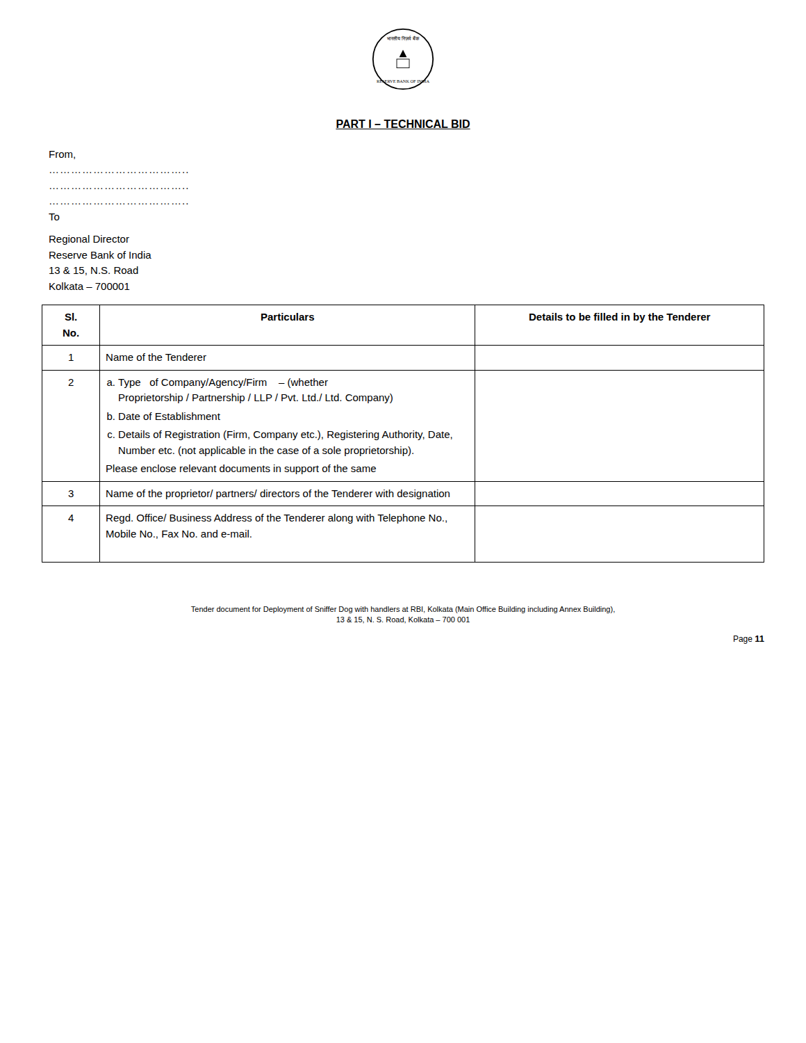PART I – TECHNICAL BID
From,
………………………………..
………………………………..
………………………………..
To
Regional Director
Reserve Bank of India
13 & 15, N.S. Road
Kolkata – 700001
| Sl. No. | Particulars | Details to be filled in by the Tenderer |
| --- | --- | --- |
| 1 | Name of the Tenderer | |
| 2 | Type of Company/Agency/Firm – (whether Proprietorship / Partnership / LLP / Pvt. Ltd./ Ltd. Company) Date of Establishment Details of Registration (Firm, Company etc.), Registering Authority, Date, Number etc. (not applicable in the case of a sole proprietorship). Please enclose relevant documents in support of the same | |
| 3 | Name of the proprietor/ partners/ directors of the Tenderer with designation | |
| 4 | Regd. Office/ Business Address of the Tenderer along with Telephone No., Mobile No., Fax No. and e-mail. | |
Tender document for Deployment of Sniffer Dog with handlers at RBI, Kolkata (Main Office Building including Annex Building),
13 & 15, N. S. Road, Kolkata – 700 001
Page 11